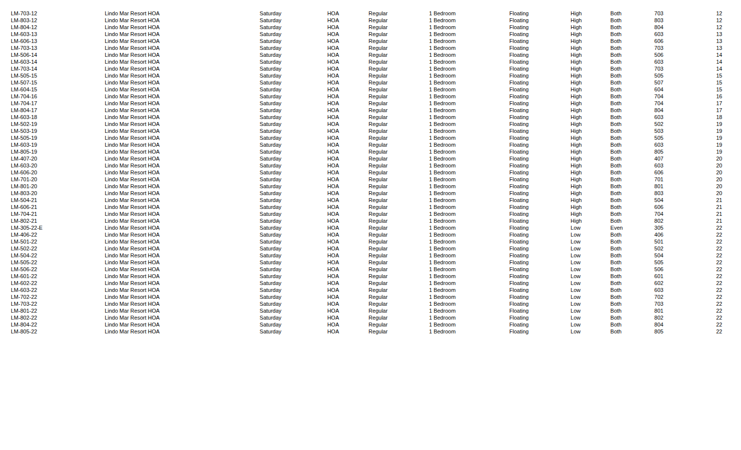| LM-703-12 | Lindo Mar Resort HOA | Saturday | HOA | Regular | 1 Bedroom | Floating | High | Both | 703 | 12 |
| LM-803-12 | Lindo Mar Resort HOA | Saturday | HOA | Regular | 1 Bedroom | Floating | High | Both | 803 | 12 |
| LM-804-12 | Lindo Mar Resort HOA | Saturday | HOA | Regular | 1 Bedroom | Floating | High | Both | 804 | 12 |
| LM-603-13 | Lindo Mar Resort HOA | Saturday | HOA | Regular | 1 Bedroom | Floating | High | Both | 603 | 13 |
| LM-606-13 | Lindo Mar Resort HOA | Saturday | HOA | Regular | 1 Bedroom | Floating | High | Both | 606 | 13 |
| LM-703-13 | Lindo Mar Resort HOA | Saturday | HOA | Regular | 1 Bedroom | Floating | High | Both | 703 | 13 |
| LM-506-14 | Lindo Mar Resort HOA | Saturday | HOA | Regular | 1 Bedroom | Floating | High | Both | 506 | 14 |
| LM-603-14 | Lindo Mar Resort HOA | Saturday | HOA | Regular | 1 Bedroom | Floating | High | Both | 603 | 14 |
| LM-703-14 | Lindo Mar Resort HOA | Saturday | HOA | Regular | 1 Bedroom | Floating | High | Both | 703 | 14 |
| LM-505-15 | Lindo Mar Resort HOA | Saturday | HOA | Regular | 1 Bedroom | Floating | High | Both | 505 | 15 |
| LM-507-15 | Lindo Mar Resort HOA | Saturday | HOA | Regular | 1 Bedroom | Floating | High | Both | 507 | 15 |
| LM-604-15 | Lindo Mar Resort HOA | Saturday | HOA | Regular | 1 Bedroom | Floating | High | Both | 604 | 15 |
| LM-704-16 | Lindo Mar Resort HOA | Saturday | HOA | Regular | 1 Bedroom | Floating | High | Both | 704 | 16 |
| LM-704-17 | Lindo Mar Resort HOA | Saturday | HOA | Regular | 1 Bedroom | Floating | High | Both | 704 | 17 |
| LM-804-17 | Lindo Mar Resort HOA | Saturday | HOA | Regular | 1 Bedroom | Floating | High | Both | 804 | 17 |
| LM-603-18 | Lindo Mar Resort HOA | Saturday | HOA | Regular | 1 Bedroom | Floating | High | Both | 603 | 18 |
| LM-502-19 | Lindo Mar Resort HOA | Saturday | HOA | Regular | 1 Bedroom | Floating | High | Both | 502 | 19 |
| LM-503-19 | Lindo Mar Resort HOA | Saturday | HOA | Regular | 1 Bedroom | Floating | High | Both | 503 | 19 |
| LM-505-19 | Lindo Mar Resort HOA | Saturday | HOA | Regular | 1 Bedroom | Floating | High | Both | 505 | 19 |
| LM-603-19 | Lindo Mar Resort HOA | Saturday | HOA | Regular | 1 Bedroom | Floating | High | Both | 603 | 19 |
| LM-805-19 | Lindo Mar Resort HOA | Saturday | HOA | Regular | 1 Bedroom | Floating | High | Both | 805 | 19 |
| LM-407-20 | Lindo Mar Resort HOA | Saturday | HOA | Regular | 1 Bedroom | Floating | High | Both | 407 | 20 |
| LM-603-20 | Lindo Mar Resort HOA | Saturday | HOA | Regular | 1 Bedroom | Floating | High | Both | 603 | 20 |
| LM-606-20 | Lindo Mar Resort HOA | Saturday | HOA | Regular | 1 Bedroom | Floating | High | Both | 606 | 20 |
| LM-701-20 | Lindo Mar Resort HOA | Saturday | HOA | Regular | 1 Bedroom | Floating | High | Both | 701 | 20 |
| LM-801-20 | Lindo Mar Resort HOA | Saturday | HOA | Regular | 1 Bedroom | Floating | High | Both | 801 | 20 |
| LM-803-20 | Lindo Mar Resort HOA | Saturday | HOA | Regular | 1 Bedroom | Floating | High | Both | 803 | 20 |
| LM-504-21 | Lindo Mar Resort HOA | Saturday | HOA | Regular | 1 Bedroom | Floating | High | Both | 504 | 21 |
| LM-606-21 | Lindo Mar Resort HOA | Saturday | HOA | Regular | 1 Bedroom | Floating | High | Both | 606 | 21 |
| LM-704-21 | Lindo Mar Resort HOA | Saturday | HOA | Regular | 1 Bedroom | Floating | High | Both | 704 | 21 |
| LM-802-21 | Lindo Mar Resort HOA | Saturday | HOA | Regular | 1 Bedroom | Floating | High | Both | 802 | 21 |
| LM-305-22-E | Lindo Mar Resort HOA | Saturday | HOA | Regular | 1 Bedroom | Floating | Low | Even | 305 | 22 |
| LM-406-22 | Lindo Mar Resort HOA | Saturday | HOA | Regular | 1 Bedroom | Floating | Low | Both | 406 | 22 |
| LM-501-22 | Lindo Mar Resort HOA | Saturday | HOA | Regular | 1 Bedroom | Floating | Low | Both | 501 | 22 |
| LM-502-22 | Lindo Mar Resort HOA | Saturday | HOA | Regular | 1 Bedroom | Floating | Low | Both | 502 | 22 |
| LM-504-22 | Lindo Mar Resort HOA | Saturday | HOA | Regular | 1 Bedroom | Floating | Low | Both | 504 | 22 |
| LM-505-22 | Lindo Mar Resort HOA | Saturday | HOA | Regular | 1 Bedroom | Floating | Low | Both | 505 | 22 |
| LM-506-22 | Lindo Mar Resort HOA | Saturday | HOA | Regular | 1 Bedroom | Floating | Low | Both | 506 | 22 |
| LM-601-22 | Lindo Mar Resort HOA | Saturday | HOA | Regular | 1 Bedroom | Floating | Low | Both | 601 | 22 |
| LM-602-22 | Lindo Mar Resort HOA | Saturday | HOA | Regular | 1 Bedroom | Floating | Low | Both | 602 | 22 |
| LM-603-22 | Lindo Mar Resort HOA | Saturday | HOA | Regular | 1 Bedroom | Floating | Low | Both | 603 | 22 |
| LM-702-22 | Lindo Mar Resort HOA | Saturday | HOA | Regular | 1 Bedroom | Floating | Low | Both | 702 | 22 |
| LM-703-22 | Lindo Mar Resort HOA | Saturday | HOA | Regular | 1 Bedroom | Floating | Low | Both | 703 | 22 |
| LM-801-22 | Lindo Mar Resort HOA | Saturday | HOA | Regular | 1 Bedroom | Floating | Low | Both | 801 | 22 |
| LM-802-22 | Lindo Mar Resort HOA | Saturday | HOA | Regular | 1 Bedroom | Floating | Low | Both | 802 | 22 |
| LM-804-22 | Lindo Mar Resort HOA | Saturday | HOA | Regular | 1 Bedroom | Floating | Low | Both | 804 | 22 |
| LM-805-22 | Lindo Mar Resort HOA | Saturday | HOA | Regular | 1 Bedroom | Floating | Low | Both | 805 | 22 |